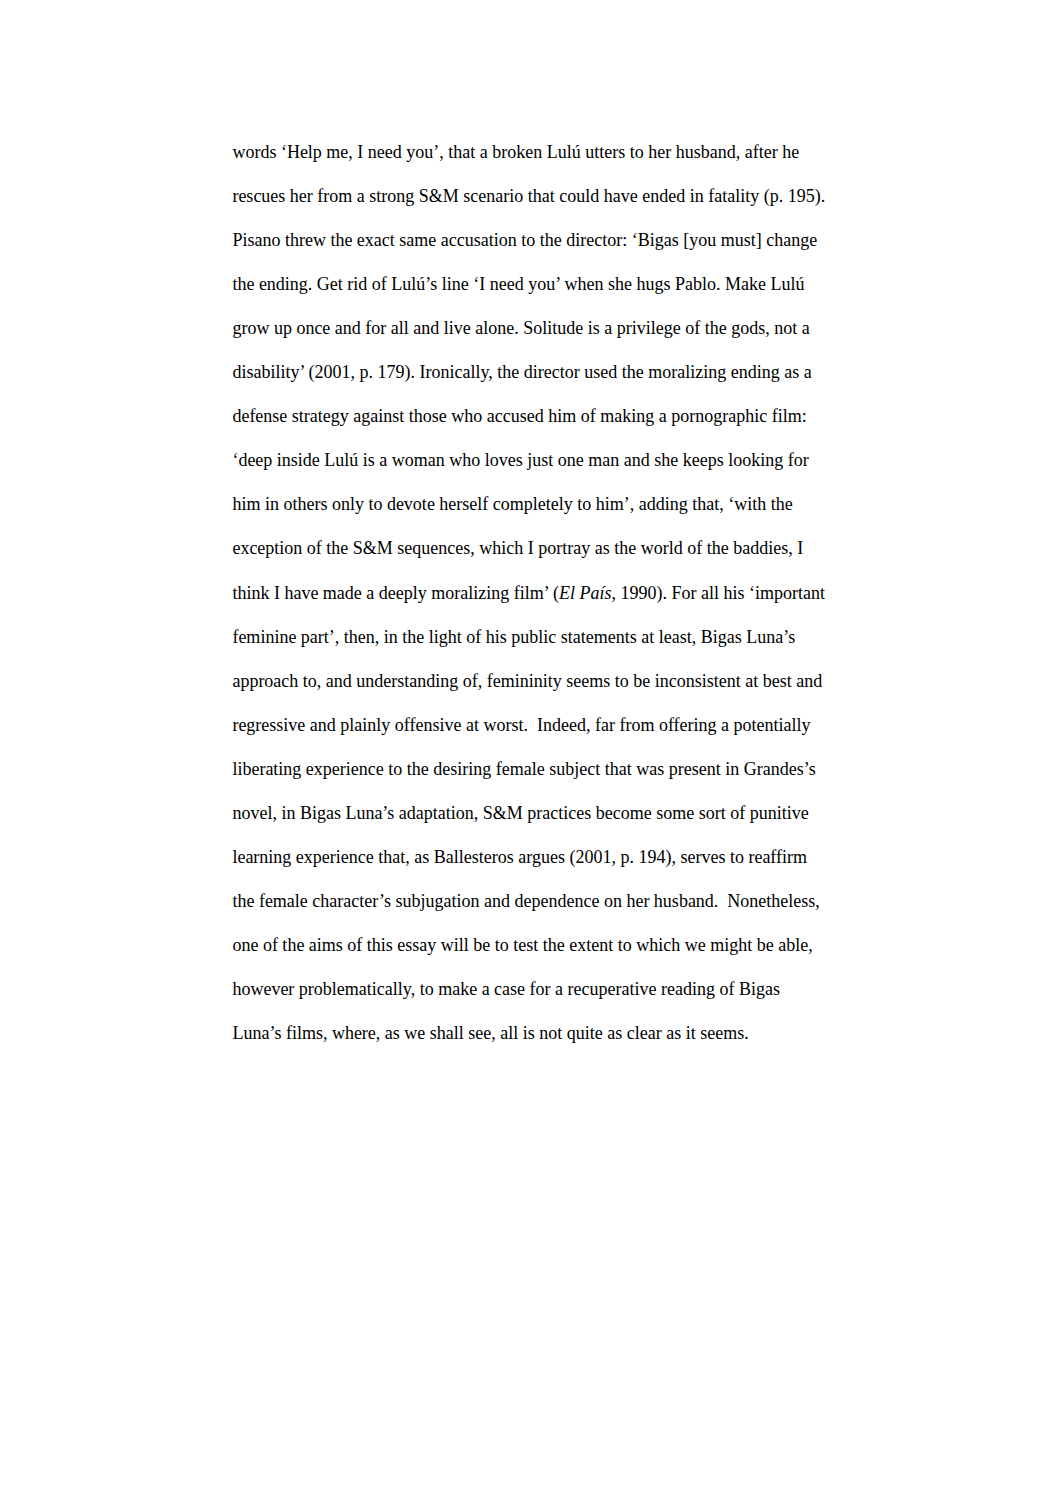words ‘Help me, I need you’, that a broken Lulú utters to her husband, after he rescues her from a strong S&M scenario that could have ended in fatality (p. 195). Pisano threw the exact same accusation to the director: ‘Bigas [you must] change the ending. Get rid of Lulú’s line ‘I need you’ when she hugs Pablo. Make Lulú grow up once and for all and live alone. Solitude is a privilege of the gods, not a disability’ (2001, p. 179). Ironically, the director used the moralizing ending as a defense strategy against those who accused him of making a pornographic film: ‘deep inside Lulú is a woman who loves just one man and she keeps looking for him in others only to devote herself completely to him’, adding that, ‘with the exception of the S&M sequences, which I portray as the world of the baddies, I think I have made a deeply moralizing film’ (El País, 1990). For all his ‘important feminine part’, then, in the light of his public statements at least, Bigas Luna’s approach to, and understanding of, femininity seems to be inconsistent at best and regressive and plainly offensive at worst. Indeed, far from offering a potentially liberating experience to the desiring female subject that was present in Grandes’s novel, in Bigas Luna’s adaptation, S&M practices become some sort of punitive learning experience that, as Ballesteros argues (2001, p. 194), serves to reaffirm the female character’s subjugation and dependence on her husband. Nonetheless, one of the aims of this essay will be to test the extent to which we might be able, however problematically, to make a case for a recuperative reading of Bigas Luna’s films, where, as we shall see, all is not quite as clear as it seems.